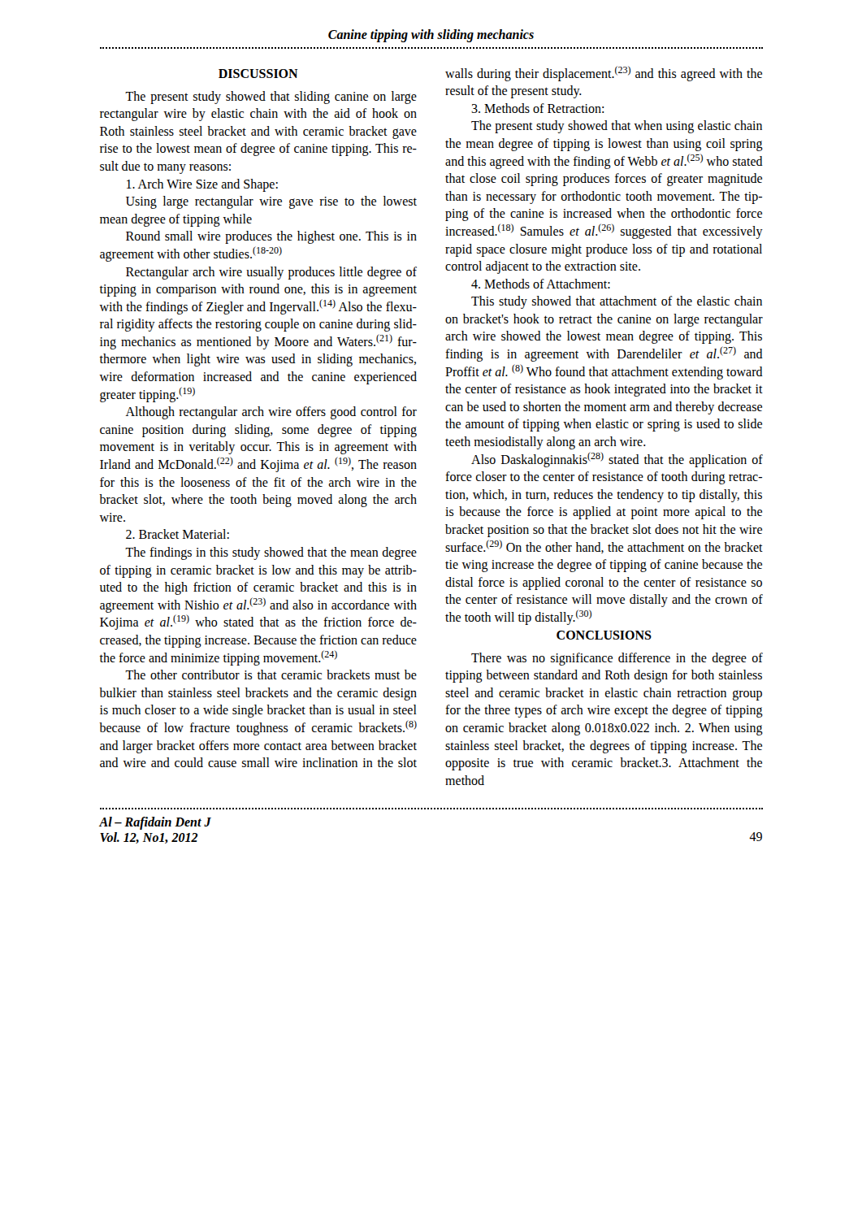Canine tipping with sliding mechanics
DISCUSSION
The present study showed that sliding canine on large rectangular wire by elastic chain with the aid of hook on Roth stainless steel bracket and with ceramic bracket gave rise to the lowest mean of degree of canine tipping. This result due to many reasons:
1. Arch Wire Size and Shape:
Using large rectangular wire gave rise to the lowest mean degree of tipping while
Round small wire produces the highest one. This is in agreement with other studies.(18-20)
Rectangular arch wire usually produces little degree of tipping in comparison with round one, this is in agreement with the findings of Ziegler and Ingervall.(14) Also the flexural rigidity affects the restoring couple on canine during sliding mechanics as mentioned by Moore and Waters.(21) furthermore when light wire was used in sliding mechanics, wire deformation increased and the canine experienced greater tipping.(19)
Although rectangular arch wire offers good control for canine position during sliding, some degree of tipping movement is in veritably occur. This is in agreement with Irland and McDonald.(22) and Kojima et al. (19), The reason for this is the looseness of the fit of the arch wire in the bracket slot, where the tooth being moved along the arch wire.
2. Bracket Material:
The findings in this study showed that the mean degree of tipping in ceramic bracket is low and this may be attributed to the high friction of ceramic bracket and this is in agreement with Nishio et al.(23) and also in accordance with Kojima et al.(19) who stated that as the friction force decreased, the tipping increase. Because the friction can reduce the force and minimize tipping movement.(24)
The other contributor is that ceramic brackets must be bulkier than stainless steel brackets and the ceramic design is much closer to a wide single bracket than is usual in steel because of low fracture toughness of ceramic brackets.(8) and larger bracket offers more contact area between bracket and wire and could cause small wire inclination in the slot walls during their displacement.(23) and this agreed with the result of the present study.
3. Methods of Retraction:
The present study showed that when using elastic chain the mean degree of tipping is lowest than using coil spring and this agreed with the finding of Webb et al.(25) who stated that close coil spring produces forces of greater magnitude than is necessary for orthodontic tooth movement. The tipping of the canine is increased when the orthodontic force increased.(18) Samules et al.(26) suggested that excessively rapid space closure might produce loss of tip and rotational control adjacent to the extraction site.
4. Methods of Attachment:
This study showed that attachment of the elastic chain on bracket's hook to retract the canine on large rectangular arch wire showed the lowest mean degree of tipping. This finding is in agreement with Darendeliler et al.(27) and Proffit et al. (8) Who found that attachment extending toward the center of resistance as hook integrated into the bracket it can be used to shorten the moment arm and thereby decrease the amount of tipping when elastic or spring is used to slide teeth mesiodistally along an arch wire.
Also Daskaloginnakis(28) stated that the application of force closer to the center of resistance of tooth during retraction, which, in turn, reduces the tendency to tip distally, this is because the force is applied at point more apical to the bracket position so that the bracket slot does not hit the wire surface.(29) On the other hand, the attachment on the bracket tie wing increase the degree of tipping of canine because the distal force is applied coronal to the center of resistance so the center of resistance will move distally and the crown of the tooth will tip distally.(30)
CONCLUSIONS
There was no significance difference in the degree of tipping between standard and Roth design for both stainless steel and ceramic bracket in elastic chain retraction group for the three types of arch wire except the degree of tipping on ceramic bracket along 0.018x0.022 inch. 2. When using stainless steel bracket, the degrees of tipping increase. The opposite is true with ceramic bracket.3. Attachment the method
Al – Rafidain Dent J
Vol. 12, No1, 2012
49